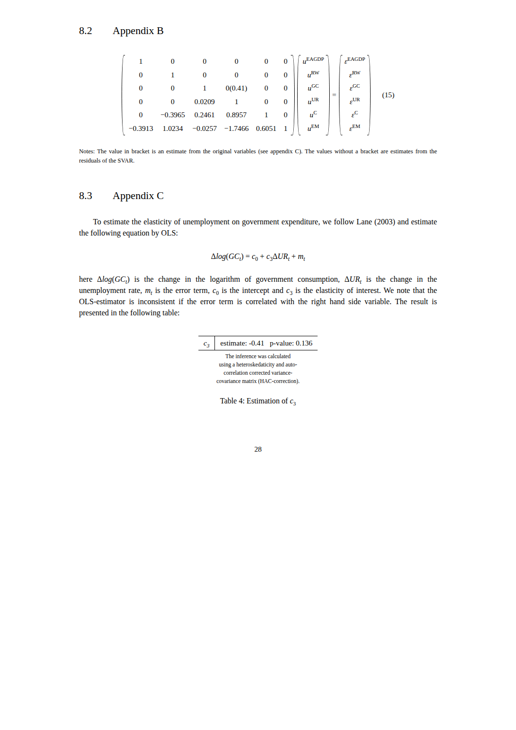8.2 Appendix B
| 1 | 0 | 0 | 0 | 0 | 0 |
| 0 | 1 | 0 | 0 | 0 | 0 |
| 0 | 0 | 1 | 0(0.41) | 0 | 0 |
| 0 | 0 | 0.0209 | 1 | 0 | 0 |
| 0 | −0.3965 | 0.2461 | 0.8957 | 1 | 0 |
| −0.3913 | 1.0234 | −0.0257 | −1.7466 | 0.6051 | 1 |
| u EAGDP |
| u RW |
| u GC |
| u UR |
| u C |
| u EM |
=
| ε EAGDP |
| ε RW |
| ε GC |
| ε UR |
| ε C |
| ε EM |
(15)
Notes: The value in bracket is an estimate from the original variables (see appendix C). The values without a bracket are estimates from the residuals of the SVAR.
8.3 Appendix C
To estimate the elasticity of unemployment on government expenditure, we follow Lane (2003) and estimate the following equation by OLS:
Δlog(GCt) = c0 + c3ΔURt + mt
here Δlog(GCt) is the change in the logarithm of government consumption, ΔURt is the change in the unemployment rate, mt is the error term, c0 is the intercept and c3 is the elasticity of interest. We note that the OLS-estimator is inconsistent if the error term is correlated with the right hand side variable. The result is presented in the following table:
| c 3 | estimate: -0.41 p-value: 0.136 |
The inference was calculated
using a heteroskedaticity and auto-
correlation corrected variance-
covariance matrix (HAC-correction).
Table 4: Estimation of c3
28